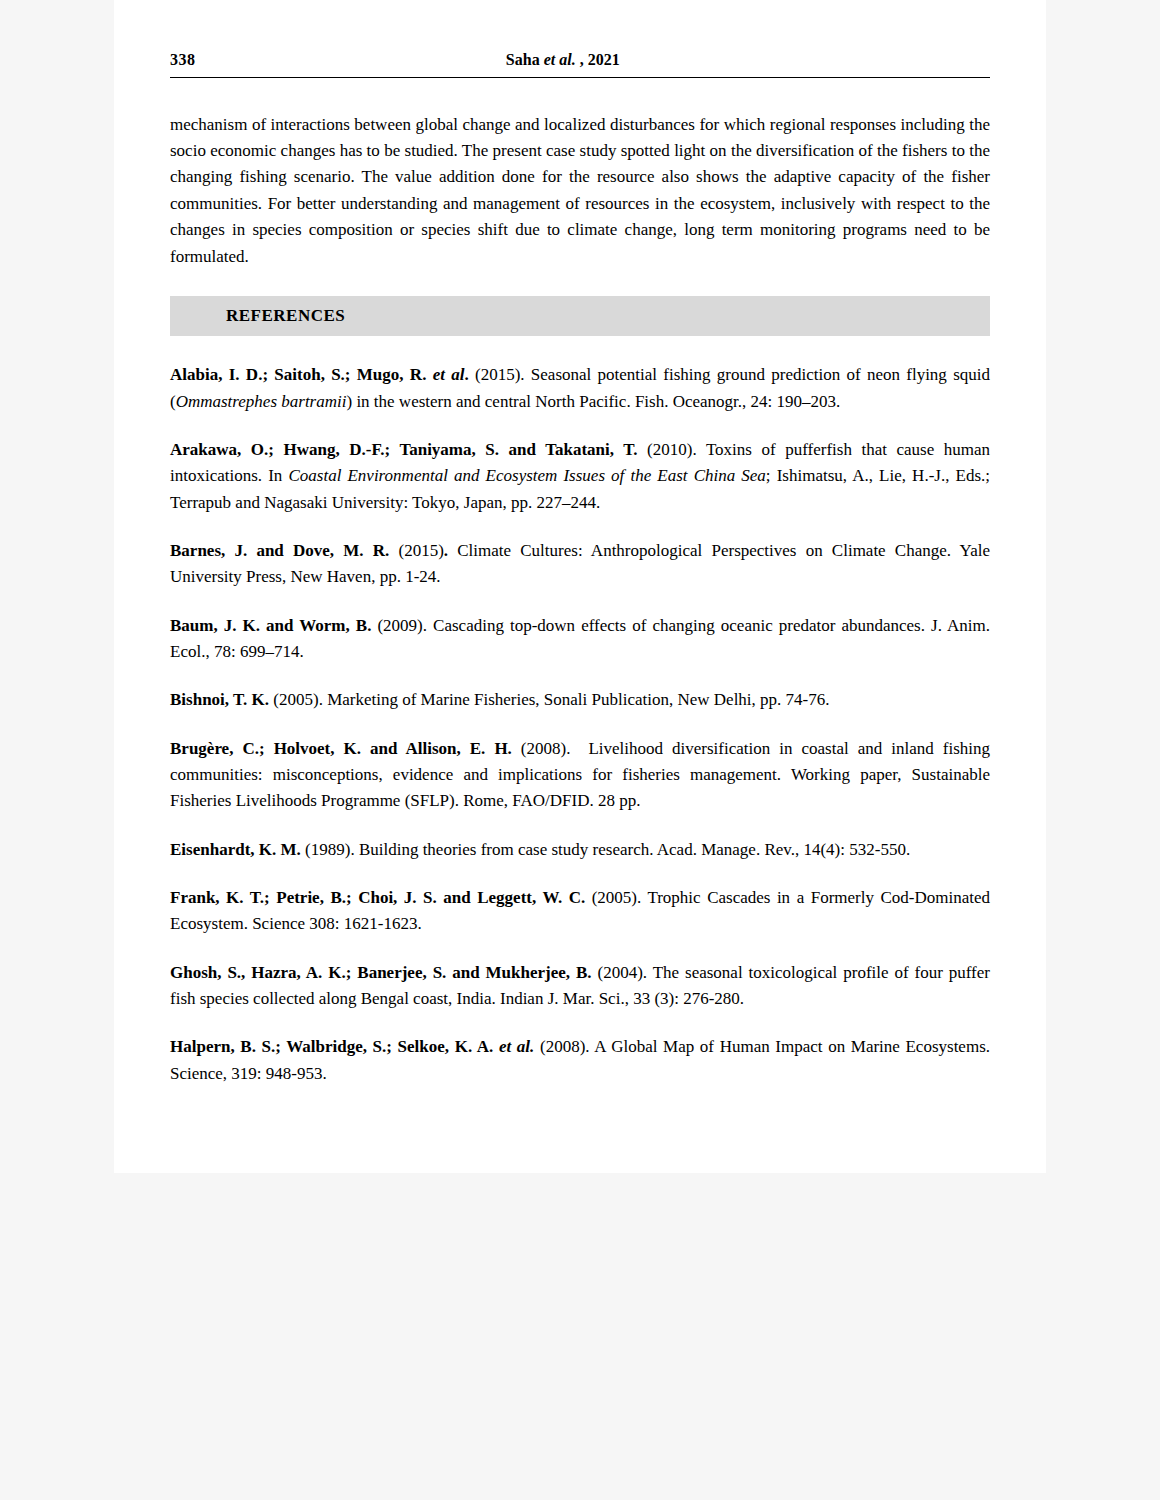338 Saha et al. , 2021
mechanism of interactions between global change and localized disturbances for which regional responses including the socio economic changes has to be studied. The present case study spotted light on the diversification of the fishers to the changing fishing scenario. The value addition done for the resource also shows the adaptive capacity of the fisher communities. For better understanding and management of resources in the ecosystem, inclusively with respect to the changes in species composition or species shift due to climate change, long term monitoring programs need to be formulated.
REFERENCES
Alabia, I. D.; Saitoh, S.; Mugo, R. et al. (2015). Seasonal potential fishing ground prediction of neon flying squid (Ommastrephes bartramii) in the western and central North Pacific. Fish. Oceanogr., 24: 190–203.
Arakawa, O.; Hwang, D.-F.; Taniyama, S. and Takatani, T. (2010). Toxins of pufferfish that cause human intoxications. In Coastal Environmental and Ecosystem Issues of the East China Sea; Ishimatsu, A., Lie, H.-J., Eds.; Terrapub and Nagasaki University: Tokyo, Japan, pp. 227–244.
Barnes, J. and Dove, M. R. (2015). Climate Cultures: Anthropological Perspectives on Climate Change. Yale University Press, New Haven, pp. 1-24.
Baum, J. K. and Worm, B. (2009). Cascading top-down effects of changing oceanic predator abundances. J. Anim. Ecol., 78: 699–714.
Bishnoi, T. K. (2005). Marketing of Marine Fisheries, Sonali Publication, New Delhi, pp. 74-76.
Brugère, C.; Holvoet, K. and Allison, E. H. (2008). Livelihood diversification in coastal and inland fishing communities: misconceptions, evidence and implications for fisheries management. Working paper, Sustainable Fisheries Livelihoods Programme (SFLP). Rome, FAO/DFID. 28 pp.
Eisenhardt, K. M. (1989). Building theories from case study research. Acad. Manage. Rev., 14(4): 532-550.
Frank, K. T.; Petrie, B.; Choi, J. S. and Leggett, W. C. (2005). Trophic Cascades in a Formerly Cod-Dominated Ecosystem. Science 308: 1621-1623.
Ghosh, S., Hazra, A. K.; Banerjee, S. and Mukherjee, B. (2004). The seasonal toxicological profile of four puffer fish species collected along Bengal coast, India. Indian J. Mar. Sci., 33 (3): 276-280.
Halpern, B. S.; Walbridge, S.; Selkoe, K. A. et al. (2008). A Global Map of Human Impact on Marine Ecosystems. Science, 319: 948-953.